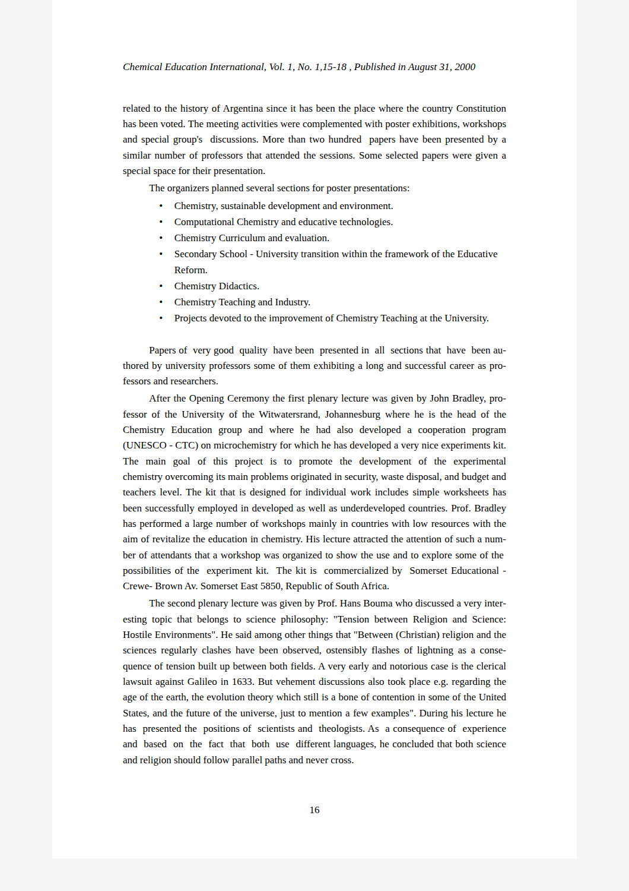Chemical Education International, Vol. 1, No. 1,15-18 , Published in August 31, 2000
related to the history of Argentina since it has been the place where the country Constitution has been voted. The meeting activities were complemented with poster exhibitions, workshops and special group's discussions. More than two hundred papers have been presented by a similar number of professors that attended the sessions. Some selected papers were given a special space for their presentation.
The organizers planned several sections for poster presentations:
Chemistry, sustainable development and environment.
Computational Chemistry and educative technologies.
Chemistry Curriculum and evaluation.
Secondary School - University transition within the framework of the Educative Reform.
Chemistry Didactics.
Chemistry Teaching and Industry.
Projects devoted to the improvement of Chemistry Teaching at the University.
Papers of very good quality have been presented in all sections that have been authored by university professors some of them exhibiting a long and successful career as professors and researchers.
After the Opening Ceremony the first plenary lecture was given by John Bradley, professor of the University of the Witwatersrand, Johannesburg where he is the head of the Chemistry Education group and where he had also developed a cooperation program (UNESCO - CTC) on microchemistry for which he has developed a very nice experiments kit. The main goal of this project is to promote the development of the experimental chemistry overcoming its main problems originated in security, waste disposal, and budget and teachers level. The kit that is designed for individual work includes simple worksheets has been successfully employed in developed as well as underdeveloped countries. Prof. Bradley has performed a large number of workshops mainly in countries with low resources with the aim of revitalize the education in chemistry. His lecture attracted the attention of such a number of attendants that a workshop was organized to show the use and to explore some of the possibilities of the experiment kit. The kit is commercialized by Somerset Educational - Crewe- Brown Av. Somerset East 5850, Republic of South Africa.
The second plenary lecture was given by Prof. Hans Bouma who discussed a very interesting topic that belongs to science philosophy: "Tension between Religion and Science: Hostile Environments". He said among other things that "Between (Christian) religion and the sciences regularly clashes have been observed, ostensibly flashes of lightning as a consequence of tension built up between both fields. A very early and notorious case is the clerical lawsuit against Galileo in 1633. But vehement discussions also took place e.g. regarding the age of the earth, the evolution theory which still is a bone of contention in some of the United States, and the future of the universe, just to mention a few examples". During his lecture he has presented the positions of scientists and theologists. As a consequence of experience and based on the fact that both use different languages, he concluded that both science and religion should follow parallel paths and never cross.
16